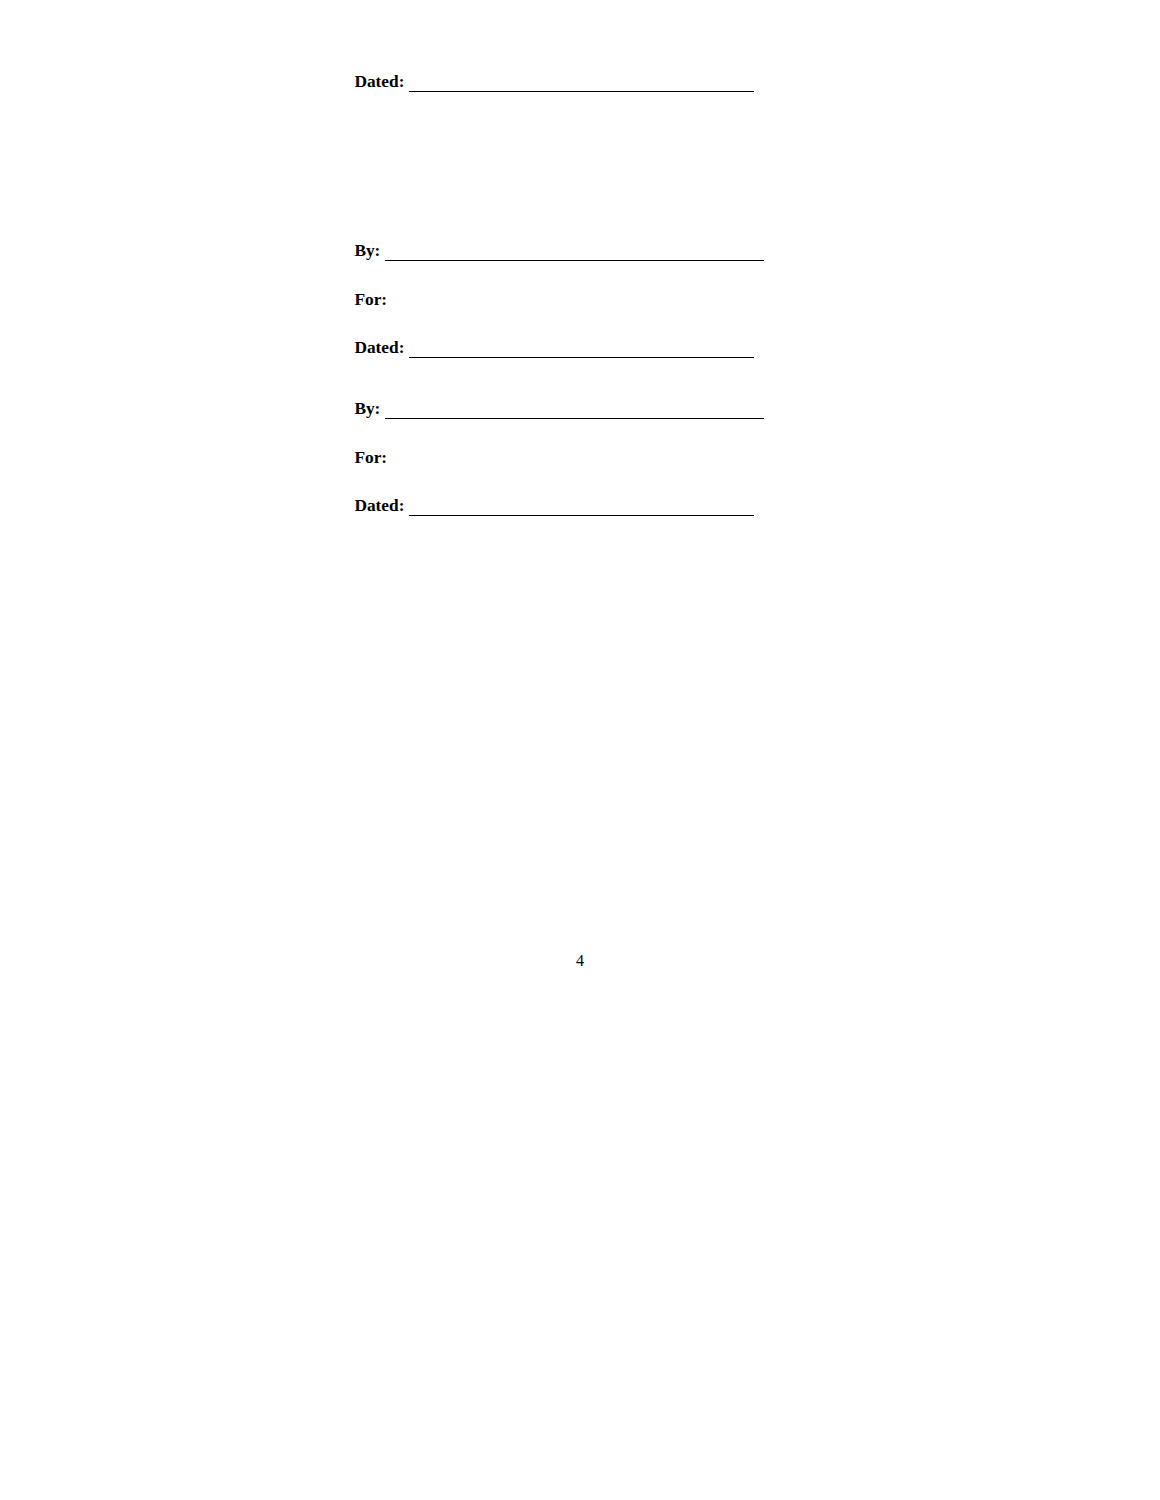Dated:
By:
For:
Dated:
By:
For:
Dated:
4